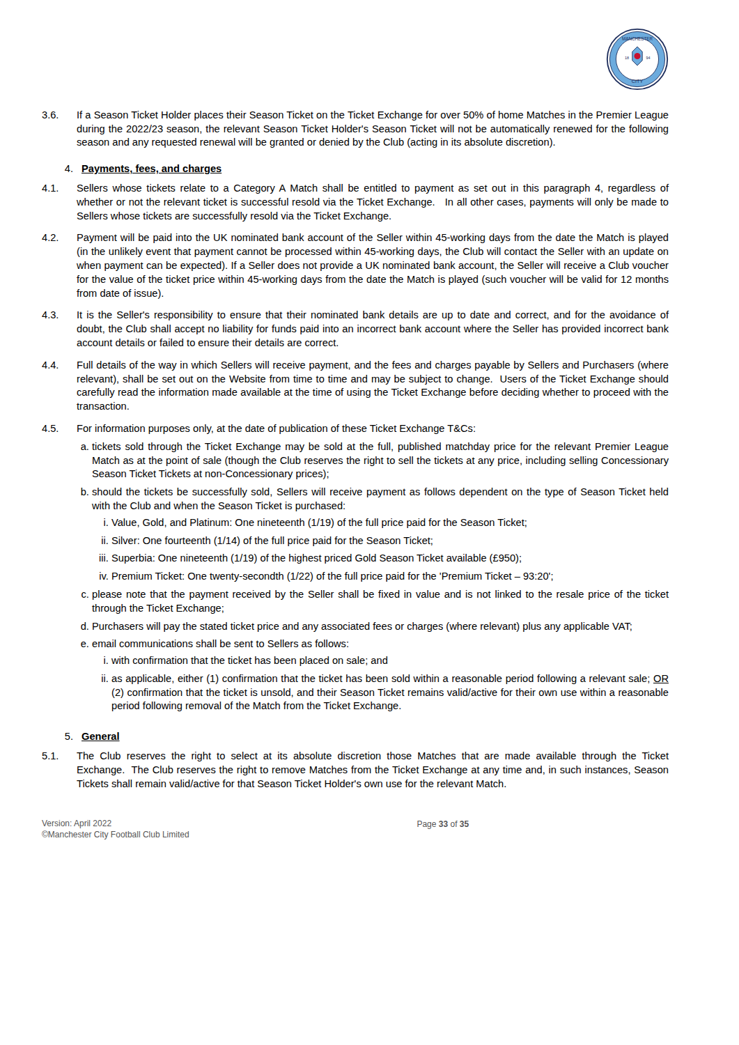MANCHESTER CITY 18 94
3.6.
If a Season Ticket Holder places their Season Ticket on the Ticket Exchange for over 50% of home Matches in the Premier League during the 2022/23 season, the relevant Season Ticket Holder's Season Ticket will not be automatically renewed for the following season and any requested renewal will be granted or denied by the Club (acting in its absolute discretion).
4.
Payments, fees, and charges
4.1.
Sellers whose tickets relate to a Category A Match shall be entitled to payment as set out in this paragraph 4, regardless of whether or not the relevant ticket is successful resold via the Ticket Exchange. In all other cases, payments will only be made to Sellers whose tickets are successfully resold via the Ticket Exchange.
4.2.
Payment will be paid into the UK nominated bank account of the Seller within 45-working days from the date the Match is played (in the unlikely event that payment cannot be processed within 45-working days, the Club will contact the Seller with an update on when payment can be expected). If a Seller does not provide a UK nominated bank account, the Seller will receive a Club voucher for the value of the ticket price within 45-working days from the date the Match is played (such voucher will be valid for 12 months from date of issue).
4.3.
It is the Seller's responsibility to ensure that their nominated bank details are up to date and correct, and for the avoidance of doubt, the Club shall accept no liability for funds paid into an incorrect bank account where the Seller has provided incorrect bank account details or failed to ensure their details are correct.
4.4.
Full details of the way in which Sellers will receive payment, and the fees and charges payable by Sellers and Purchasers (where relevant), shall be set out on the Website from time to time and may be subject to change. Users of the Ticket Exchange should carefully read the information made available at the time of using the Ticket Exchange before deciding whether to proceed with the transaction.
4.5.
For information purposes only, at the date of publication of these Ticket Exchange T&Cs:
tickets sold through the Ticket Exchange may be sold at the full, published matchday price for the relevant Premier League Match as at the point of sale (though the Club reserves the right to sell the tickets at any price, including selling Concessionary Season Ticket Tickets at non-Concessionary prices);
should the tickets be successfully sold, Sellers will receive payment as follows dependent on the type of Season Ticket held with the Club and when the Season Ticket is purchased:
Value, Gold, and Platinum: One nineteenth (1/19) of the full price paid for the Season Ticket;
Silver: One fourteenth (1/14) of the full price paid for the Season Ticket;
Superbia: One nineteenth (1/19) of the highest priced Gold Season Ticket available (£950);
Premium Ticket: One twenty-secondth (1/22) of the full price paid for the 'Premium Ticket – 93:20';
please note that the payment received by the Seller shall be fixed in value and is not linked to the resale price of the ticket through the Ticket Exchange;
Purchasers will pay the stated ticket price and any associated fees or charges (where relevant) plus any applicable VAT;
email communications shall be sent to Sellers as follows:
with confirmation that the ticket has been placed on sale; and
as applicable, either (1) confirmation that the ticket has been sold within a reasonable period following a relevant sale; OR (2) confirmation that the ticket is unsold, and their Season Ticket remains valid/active for their own use within a reasonable period following removal of the Match from the Ticket Exchange.
5.
General
5.1.
The Club reserves the right to select at its absolute discretion those Matches that are made available through the Ticket Exchange. The Club reserves the right to remove Matches from the Ticket Exchange at any time and, in such instances, Season Tickets shall remain valid/active for that Season Ticket Holder's own use for the relevant Match.
Version: April 2022
©Manchester City Football Club Limited
Page 33 of 35